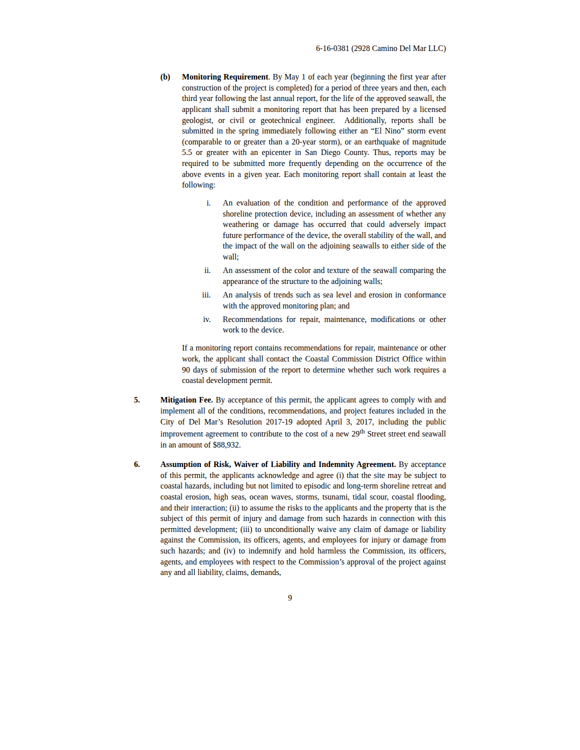6-16-0381 (2928 Camino Del Mar LLC)
(b)
Monitoring Requirement. By May 1 of each year (beginning the first year after construction of the project is completed) for a period of three years and then, each third year following the last annual report, for the life of the approved seawall, the applicant shall submit a monitoring report that has been prepared by a licensed geologist, or civil or geotechnical engineer. Additionally, reports shall be submitted in the spring immediately following either an “El Nino” storm event (comparable to or greater than a 20-year storm), or an earthquake of magnitude 5.5 or greater with an epicenter in San Diego County. Thus, reports may be required to be submitted more frequently depending on the occurrence of the above events in a given year. Each monitoring report shall contain at least the following:
i.
An evaluation of the condition and performance of the approved shoreline protection device, including an assessment of whether any weathering or damage has occurred that could adversely impact future performance of the device, the overall stability of the wall, and the impact of the wall on the adjoining seawalls to either side of the wall;
ii.
An assessment of the color and texture of the seawall comparing the appearance of the structure to the adjoining walls;
iii.
An analysis of trends such as sea level and erosion in conformance with the approved monitoring plan; and
iv.
Recommendations for repair, maintenance, modifications or other work to the device.
If a monitoring report contains recommendations for repair, maintenance or other work, the applicant shall contact the Coastal Commission District Office within 90 days of submission of the report to determine whether such work requires a coastal development permit.
5.
Mitigation Fee. By acceptance of this permit, the applicant agrees to comply with and implement all of the conditions, recommendations, and project features included in the City of Del Mar’s Resolution 2017-19 adopted April 3, 2017, including the public improvement agreement to contribute to the cost of a new 29th Street street end seawall in an amount of $88,932.
6.
Assumption of Risk, Waiver of Liability and Indemnity Agreement. By acceptance of this permit, the applicants acknowledge and agree (i) that the site may be subject to coastal hazards, including but not limited to episodic and long-term shoreline retreat and coastal erosion, high seas, ocean waves, storms, tsunami, tidal scour, coastal flooding, and their interaction; (ii) to assume the risks to the applicants and the property that is the subject of this permit of injury and damage from such hazards in connection with this permitted development; (iii) to unconditionally waive any claim of damage or liability against the Commission, its officers, agents, and employees for injury or damage from such hazards; and (iv) to indemnify and hold harmless the Commission, its officers, agents, and employees with respect to the Commission’s approval of the project against any and all liability, claims, demands,
9